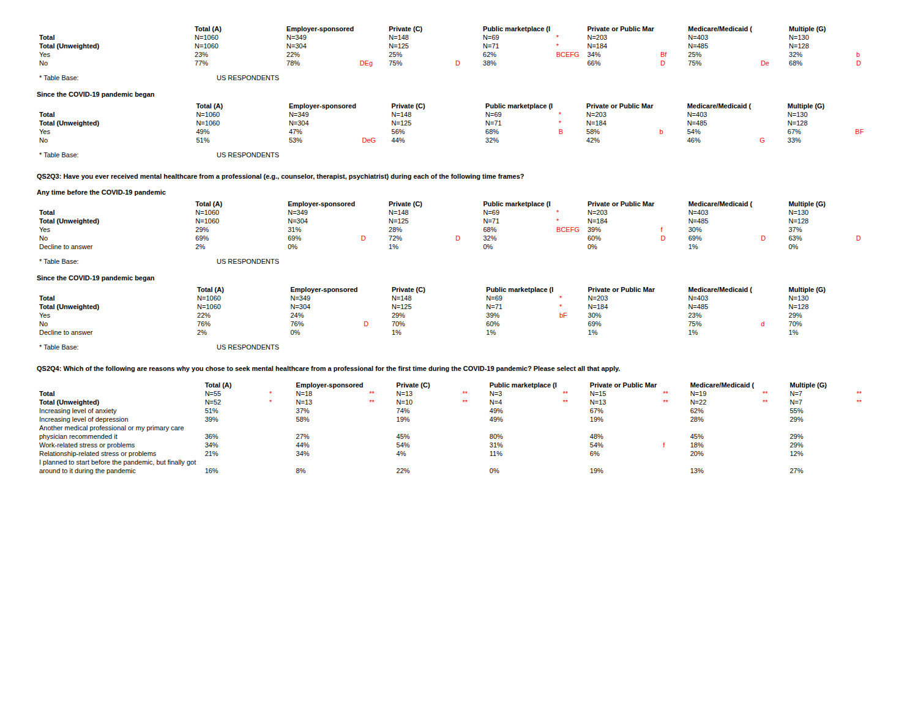| | Total (A) | | Employer-sponsored | | Private (C) | | Public marketplace (I | | Private or Public Mar | | Medicare/Medicaid ( | | Multiple (G) | |
| Total | N=1060 | | N=349 | | N=148 | | N=69 | * | N=203 | | N=403 | | N=130 | |
| Total (Unweighted) | N=1060 | | N=304 | | N=125 | | N=71 | * | N=184 | | N=485 | | N=128 | |
| Yes | 23% | | 22% | | 25% | | 62% | BCEFG | 34% | Bf | 25% | | 32% | b |
| No | 77% | | 78% | DEg | 75% | D | 38% | | 66% | D | 75% | De | 68% | D |
| * Table Base: | US RESPONDENTS |
Since the COVID-19 pandemic began
| | Total (A) | | Employer-sponsored | | Private (C) | | Public marketplace (I | | Private or Public Mar | | Medicare/Medicaid ( | | Multiple (G) | |
| Total | N=1060 | | N=349 | | N=148 | | N=69 | * | N=203 | | N=403 | | N=130 | |
| Total (Unweighted) | N=1060 | | N=304 | | N=125 | | N=71 | * | N=184 | | N=485 | | N=128 | |
| Yes | 49% | | 47% | | 56% | | 68% | B | 58% | b | 54% | | 67% | BF |
| No | 51% | | 53% | DeG | 44% | | 32% | | 42% | | 46% | G | 33% | |
| * Table Base: | US RESPONDENTS |
QS2Q3: Have you ever received mental healthcare from a professional (e.g., counselor, therapist, psychiatrist) during each of the following time frames?
Any time before the COVID-19 pandemic
| | Total (A) | | Employer-sponsored | | Private (C) | | Public marketplace (I | | Private or Public Mar | | Medicare/Medicaid ( | | Multiple (G) | |
| Total | N=1060 | | N=349 | | N=148 | | N=69 | * | N=203 | | N=403 | | N=130 | |
| Total (Unweighted) | N=1060 | | N=304 | | N=125 | | N=71 | * | N=184 | | N=485 | | N=128 | |
| Yes | 29% | | 31% | | 28% | | 68% | BCEFG | 39% | f | 30% | | 37% | |
| No | 69% | | 69% | D | 72% | D | 32% | | 60% | D | 69% | D | 63% | D |
| Decline to answer | 2% | | 0% | | 1% | | 0% | | 0% | | 1% | | 0% | |
| * Table Base: | US RESPONDENTS |
Since the COVID-19 pandemic began
| | Total (A) | | Employer-sponsored | | Private (C) | | Public marketplace (I | | Private or Public Mar | | Medicare/Medicaid ( | | Multiple (G) | |
| Total | N=1060 | | N=349 | | N=148 | | N=69 | * | N=203 | | N=403 | | N=130 | |
| Total (Unweighted) | N=1060 | | N=304 | | N=125 | | N=71 | * | N=184 | | N=485 | | N=128 | |
| Yes | 22% | | 24% | | 29% | | 39% | bF | 30% | | 23% | | 29% | |
| No | 76% | | 76% | D | 70% | | 60% | | 69% | | 75% | d | 70% | |
| Decline to answer | 2% | | 0% | | 1% | | 1% | | 1% | | 1% | | 1% | |
| * Table Base: | US RESPONDENTS |
QS2Q4: Which of the following are reasons why you chose to seek mental healthcare from a professional for the first time during the COVID-19 pandemic? Please select all that apply.
| | Total (A) | | Employer-sponsored | | Private (C) | | Public marketplace (I | | Private or Public Mar | | Medicare/Medicaid ( | | Multiple (G) | |
| Total | N=55 | * | N=18 | ** | N=13 | ** | N=3 | ** | N=15 | ** | N=19 | ** | N=7 | ** |
| Total (Unweighted) | N=52 | * | N=13 | ** | N=10 | ** | N=4 | ** | N=13 | ** | N=22 | ** | N=7 | ** |
| Increasing level of anxiety | 51% | | 37% | | 74% | | 49% | | 67% | | 62% | | 55% | |
| Increasing level of depression | 39% | | 58% | | 19% | | 49% | | 19% | | 28% | | 29% | |
| Another medical professional or my primary care | | | | | | | | | | | | | | |
| physician recommended it | 36% | | 27% | | 45% | | 80% | | 48% | | 45% | | 29% | |
| Work-related stress or problems | 34% | | 44% | | 54% | | 31% | | 54% | f | 18% | | 29% | |
| Relationship-related stress or problems | 21% | | 34% | | 4% | | 11% | | 6% | | 20% | | 12% | |
| I planned to start before the pandemic, but finally got | | | | | | | | | | | | | | |
| around to it during the pandemic | 16% | | 8% | | 22% | | 0% | | 19% | | 13% | | 27% | |